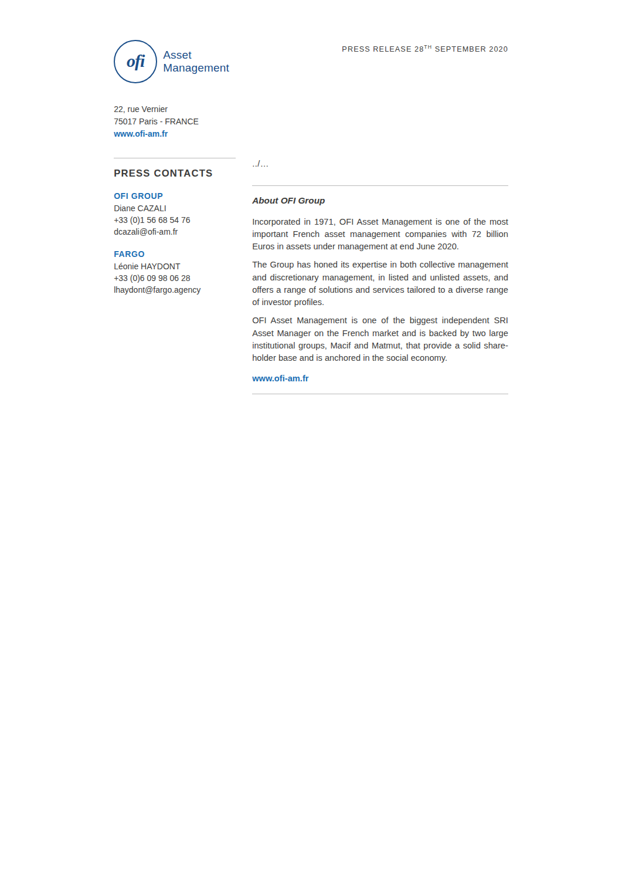ofi
Asset Management
PRESS RELEASE 28th SEPTEMBER 2020
22, rue Vernier
75017 Paris - FRANCE
www.ofi-am.fr
Press contacts
OFI Group Diane CAZALI +33 (0)1 56 68 54 76 dcazali@ofi-am.fr
Fargo Léonie HAYDONT +33 (0)6 09 98 06 28 lhaydont@fargo.agency
../…
About OFI Group
Incorporated in 1971, OFI Asset Management is one of the most important French asset management companies with 72 billion Euros in assets under management at end June 2020.
The Group has honed its expertise in both collective management and discretionary management, in listed and unlisted assets, and offers a range of solutions and services tailored to a diverse range of investor profiles.
OFI Asset Management is one of the biggest independent SRI Asset Manager on the French market and is backed by two large institutional groups, Macif and Matmut, that provide a solid shareholder base and is anchored in the social economy.
www.ofi-am.fr